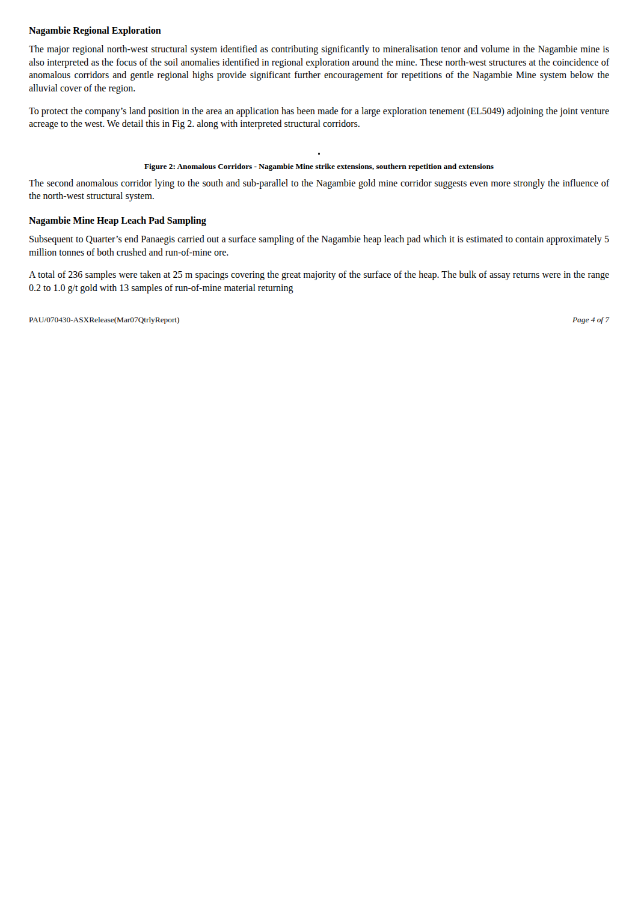Nagambie Regional Exploration
The major regional north-west structural system identified as contributing significantly to mineralisation tenor and volume in the Nagambie mine is also interpreted as the focus of the soil anomalies identified in regional exploration around the mine. These north-west structures at the coincidence of anomalous corridors and gentle regional highs provide significant further encouragement for repetitions of the Nagambie Mine system below the alluvial cover of the region.
To protect the company’s land position in the area an application has been made for a large exploration tenement (EL5049) adjoining the joint venture acreage to the west. We detail this in Fig 2. along with interpreted structural corridors.
Figure 2: Anomalous Corridors - Nagambie Mine strike extensions, southern repetition and extensions
The second anomalous corridor lying to the south and sub-parallel to the Nagambie gold mine corridor suggests even more strongly the influence of the north-west structural system.
Nagambie Mine Heap Leach Pad Sampling
Subsequent to Quarter’s end Panaegis carried out a surface sampling of the Nagambie heap leach pad which it is estimated to contain approximately 5 million tonnes of both crushed and run-of-mine ore.
A total of 236 samples were taken at 25 m spacings covering the great majority of the surface of the heap. The bulk of assay returns were in the range 0.2 to 1.0 g/t gold with 13 samples of run-of-mine material returning
PAU/070430-ASXRelease(Mar07QtrlyReport) Page 4 of 7